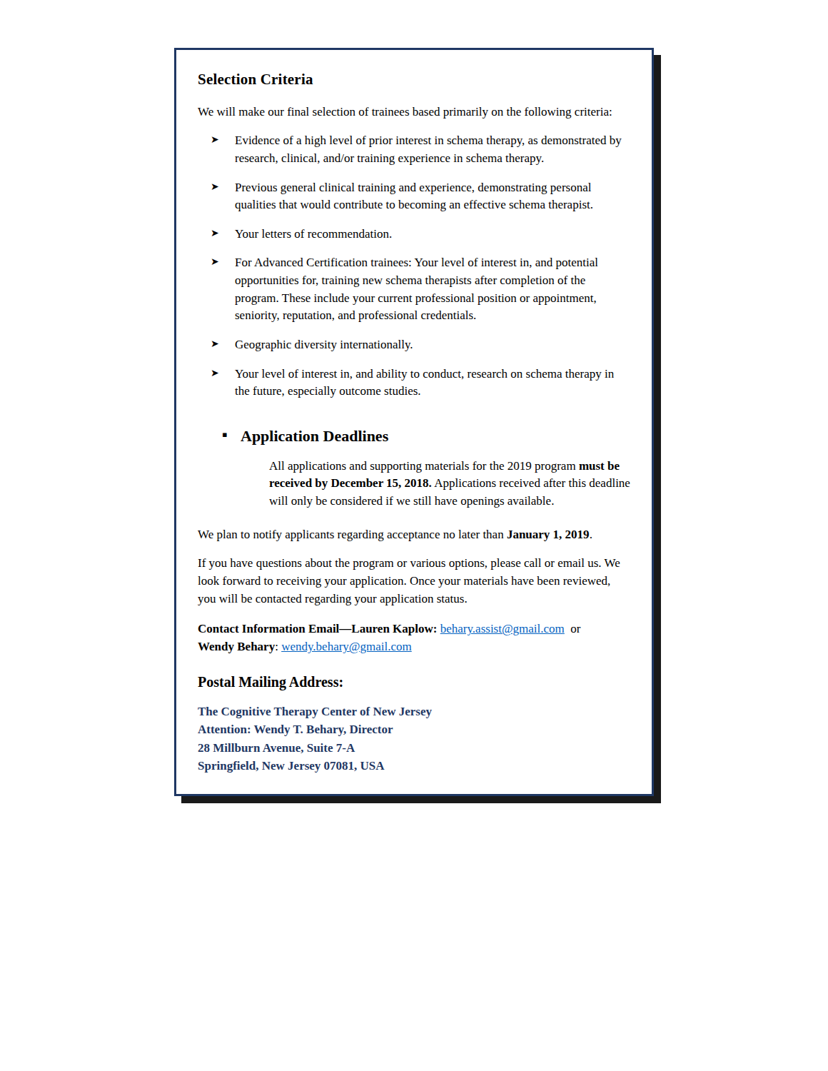Selection Criteria
We will make our final selection of trainees based primarily on the following criteria:
Evidence of a high level of prior interest in schema therapy, as demonstrated by research, clinical, and/or training experience in schema therapy.
Previous general clinical training and experience, demonstrating personal qualities that would contribute to becoming an effective schema therapist.
Your letters of recommendation.
For Advanced Certification trainees: Your level of interest in, and potential opportunities for, training new schema therapists after completion of the program. These include your current professional position or appointment, seniority, reputation, and professional credentials.
Geographic diversity internationally.
Your level of interest in, and ability to conduct, research on schema therapy in the future, especially outcome studies.
Application Deadlines
All applications and supporting materials for the 2019 program must be received by December 15, 2018. Applications received after this deadline will only be considered if we still have openings available.
We plan to notify applicants regarding acceptance no later than January 1, 2019.
If you have questions about the program or various options, please call or email us. We look forward to receiving your application. Once your materials have been reviewed, you will be contacted regarding your application status.
Contact Information Email—Lauren Kaplow: behary.assist@gmail.com or
Wendy Behary: wendy.behary@gmail.com
Postal Mailing Address:
The Cognitive Therapy Center of New Jersey
Attention: Wendy T. Behary, Director
28 Millburn Avenue, Suite 7-A
Springfield, New Jersey 07081, USA